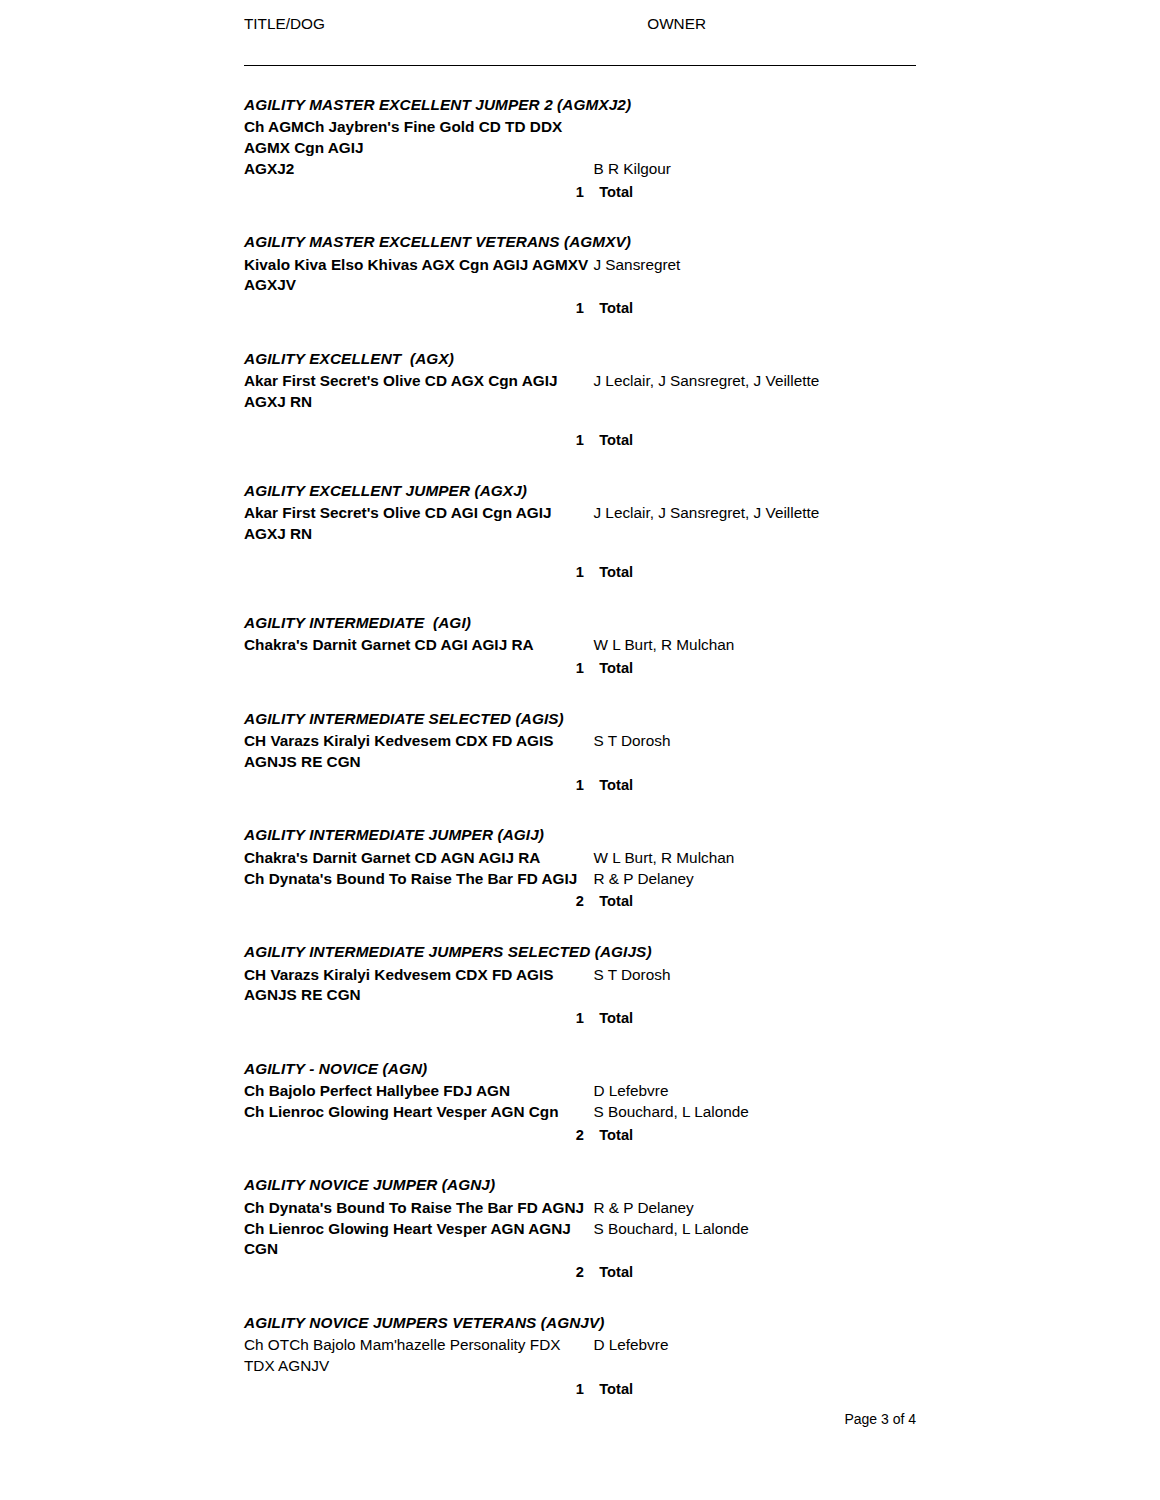| TITLE/DOG | OWNER |
AGILITY MASTER EXCELLENT JUMPER 2 (AGMXJ2)
| Ch AGMCh Jaybren's Fine Gold CD TD DDX AGMX Cgn AGIJ AGXJ2 | B R Kilgour |
| 1 | Total |
AGILITY MASTER EXCELLENT VETERANS (AGMXV)
| Kivalo Kiva Elso Khivas AGX Cgn AGIJ AGMXV AGXJV | J Sansregret |
| 1 | Total |
AGILITY EXCELLENT (AGX)
| Akar First Secret's Olive CD AGX Cgn AGIJ AGXJ RN | J Leclair, J Sansregret, J Veillette |
| 1 | Total |
AGILITY EXCELLENT JUMPER (AGXJ)
| Akar First Secret's Olive CD AGI Cgn AGIJ AGXJ RN | J Leclair, J Sansregret, J Veillette |
| 1 | Total |
AGILITY INTERMEDIATE (AGI)
| Chakra's Darnit Garnet CD AGI AGIJ RA | W L Burt, R Mulchan |
| 1 | Total |
AGILITY INTERMEDIATE SELECTED (AGIS)
| CH Varazs Kiralyi Kedvesem CDX FD AGIS AGNJS RE CGN | S T Dorosh |
| 1 | Total |
AGILITY INTERMEDIATE JUMPER (AGIJ)
| Chakra's Darnit Garnet CD AGN AGIJ RA | W L Burt, R Mulchan |
| Ch Dynata's Bound To Raise The Bar FD AGIJ | R & P Delaney |
| 2 | Total |
AGILITY INTERMEDIATE JUMPERS SELECTED (AGIJS)
| CH Varazs Kiralyi Kedvesem CDX FD AGIS AGNJS RE CGN | S T Dorosh |
| 1 | Total |
AGILITY - NOVICE (AGN)
| Ch Bajolo Perfect Hallybee FDJ AGN | D Lefebvre |
| Ch Lienroc Glowing Heart Vesper AGN Cgn | S Bouchard, L Lalonde |
| 2 | Total |
AGILITY NOVICE JUMPER (AGNJ)
| Ch Dynata's Bound To Raise The Bar FD AGNJ | R & P Delaney |
| Ch Lienroc Glowing Heart Vesper AGN AGNJ CGN | S Bouchard, L Lalonde |
| 2 | Total |
AGILITY NOVICE JUMPERS VETERANS (AGNJV)
| Ch OTCh Bajolo Mam'hazelle Personality FDX TDX AGNJV | D Lefebvre |
| 1 | Total |
Page 3 of 4